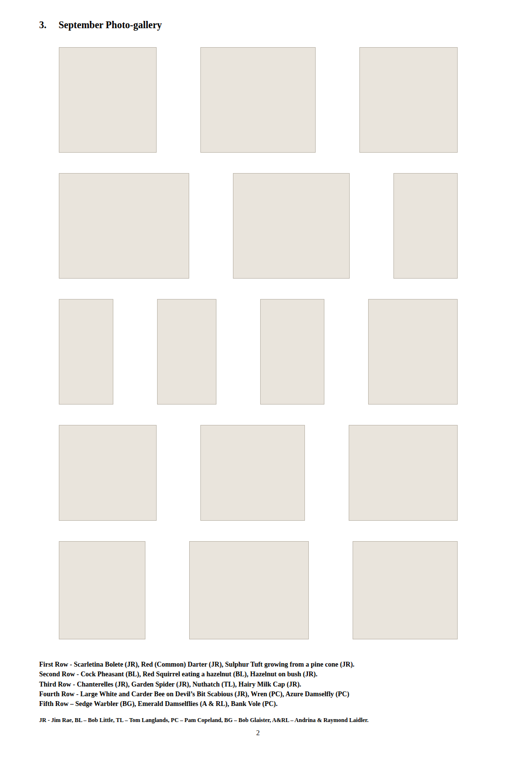3. September Photo-gallery
First Row - Scarletina Bolete (JR), Red (Common) Darter (JR), Sulphur Tuft growing from a pine cone (JR).
Second Row - Cock Pheasant (BL), Red Squirrel eating a hazelnut (BL), Hazelnut on bush (JR).
Third Row - Chanterelles (JR), Garden Spider (JR), Nuthatch (TL), Hairy Milk Cap (JR).
Fourth Row - Large White and Carder Bee on Devil’s Bit Scabious (JR), Wren (PC), Azure Damselfly (PC)
Fifth Row – Sedge Warbler (BG), Emerald Damselflies (A & RL), Bank Vole (PC).
JR - Jim Rae, BL – Bob Little, TL – Tom Langlands, PC – Pam Copeland, BG – Bob Glaister, A&RL – Andrina & Raymond Laidler.
2